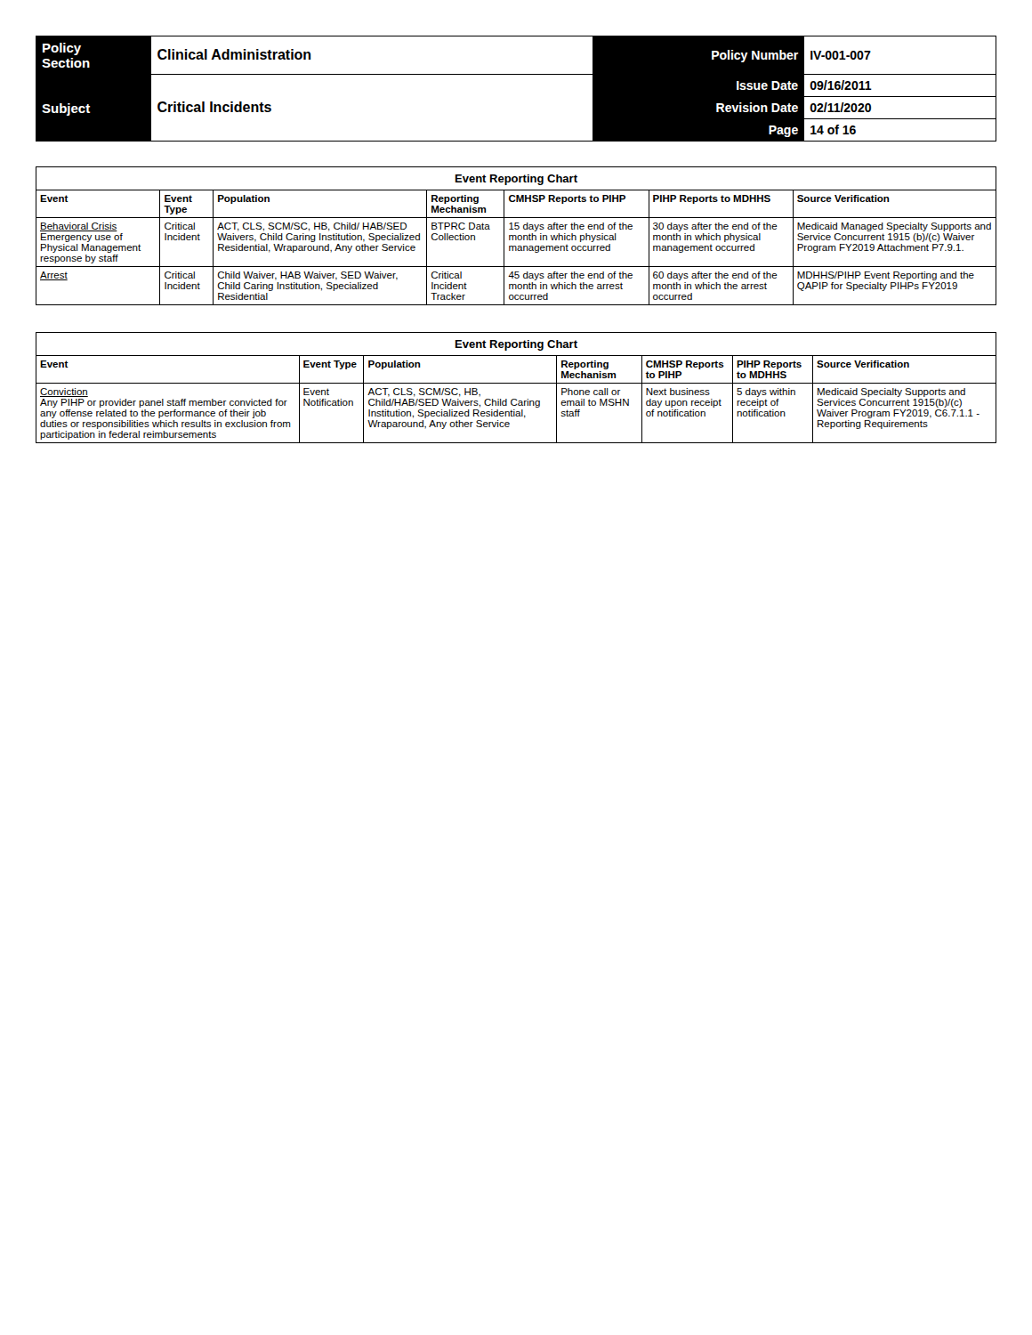| Policy Section | Clinical Administration | Policy Number | IV-001-007 |
| Subject | Critical Incidents | Issue Date | 09/16/2011 |
| Revision Date | 02/11/2020 |
| Page | 14 of 16 |
Event Reporting Chart
| Event | Event Type | Population | Reporting Mechanism | CMHSP Reports to PIHP | PIHP Reports to MDHHS | Source Verification |
| --- | --- | --- | --- | --- | --- | --- |
| Behavioral Crisis Emergency use of Physical Management response by staff | Critical Incident | ACT, CLS, SCM/SC, HB, Child/ HAB/SED Waivers, Child Caring Institution, Specialized Residential, Wraparound, Any other Service | BTPRC Data Collection | 15 days after the end of the month in which physical management occurred | 30 days after the end of the month in which physical management occurred | Medicaid Managed Specialty Supports and Service Concurrent 1915 (b)/(c) Waiver Program FY2019 Attachment P7.9.1. |
| Arrest | Critical Incident | Child Waiver, HAB Waiver, SED Waiver, Child Caring Institution, Specialized Residential | Critical Incident Tracker | 45 days after the end of the month in which the arrest occurred | 60 days after the end of the month in which the arrest occurred | MDHHS/PIHP Event Reporting and the QAPIP for Specialty PIHPs FY2019 |
Event Reporting Chart
| Event | Event Type | Population | Reporting Mechanism | CMHSP Reports to PIHP | PIHP Reports to MDHHS | Source Verification |
| --- | --- | --- | --- | --- | --- | --- |
| Conviction Any PIHP or provider panel staff member convicted for any offense related to the performance of their job duties or responsibilities which results in exclusion from participation in federal reimbursements | Event Notification | ACT, CLS, SCM/SC, HB, Child/HAB/SED Waivers, Child Caring Institution, Specialized Residential, Wraparound, Any other Service | Phone call or email to MSHN staff | Next business day upon receipt of notification | 5 days within receipt of notification | Medicaid Specialty Supports and Services Concurrent 1915(b)/(c) Waiver Program FY2019, C6.7.1.1 - Reporting Requirements |